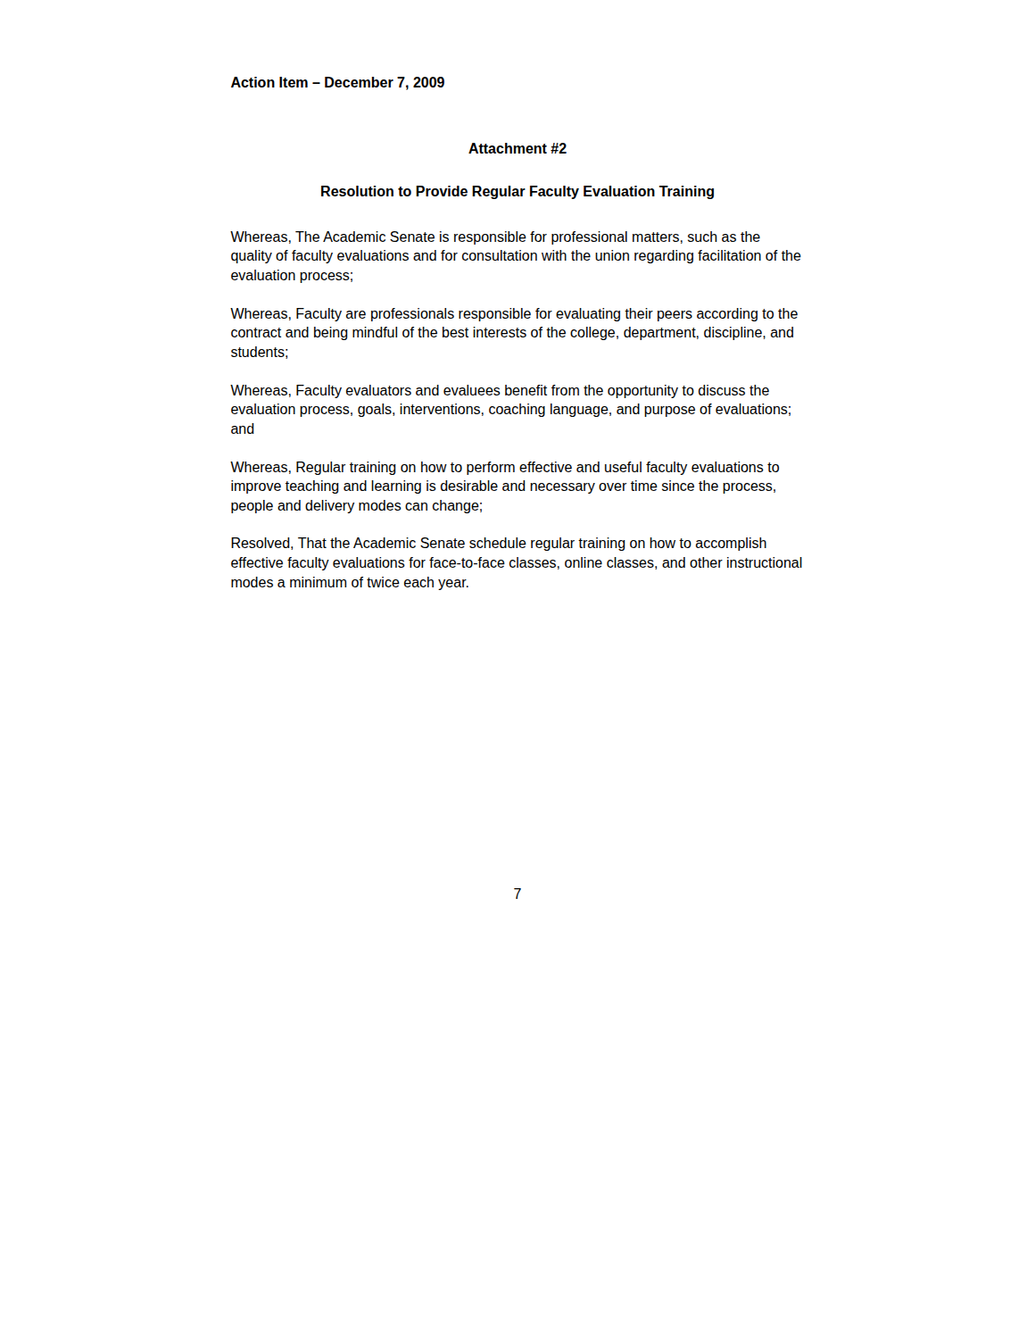Action Item – December 7, 2009
Attachment #2
Resolution to Provide Regular Faculty Evaluation Training
Whereas, The Academic Senate is responsible for professional matters, such as the quality of faculty evaluations and for consultation with the union regarding facilitation of the evaluation process;
Whereas, Faculty are professionals responsible for evaluating their peers according to the contract and being mindful of the best interests of the college, department, discipline, and students;
Whereas, Faculty evaluators and evaluees benefit from the opportunity to discuss the evaluation process, goals, interventions, coaching language, and purpose of evaluations; and
Whereas, Regular training on how to perform effective and useful faculty evaluations to improve teaching and learning is desirable and necessary over time since the process, people and delivery modes can change;
Resolved, That the Academic Senate schedule regular training on how to accomplish effective faculty evaluations for face-to-face classes, online classes, and other instructional modes a minimum of twice each year.
7